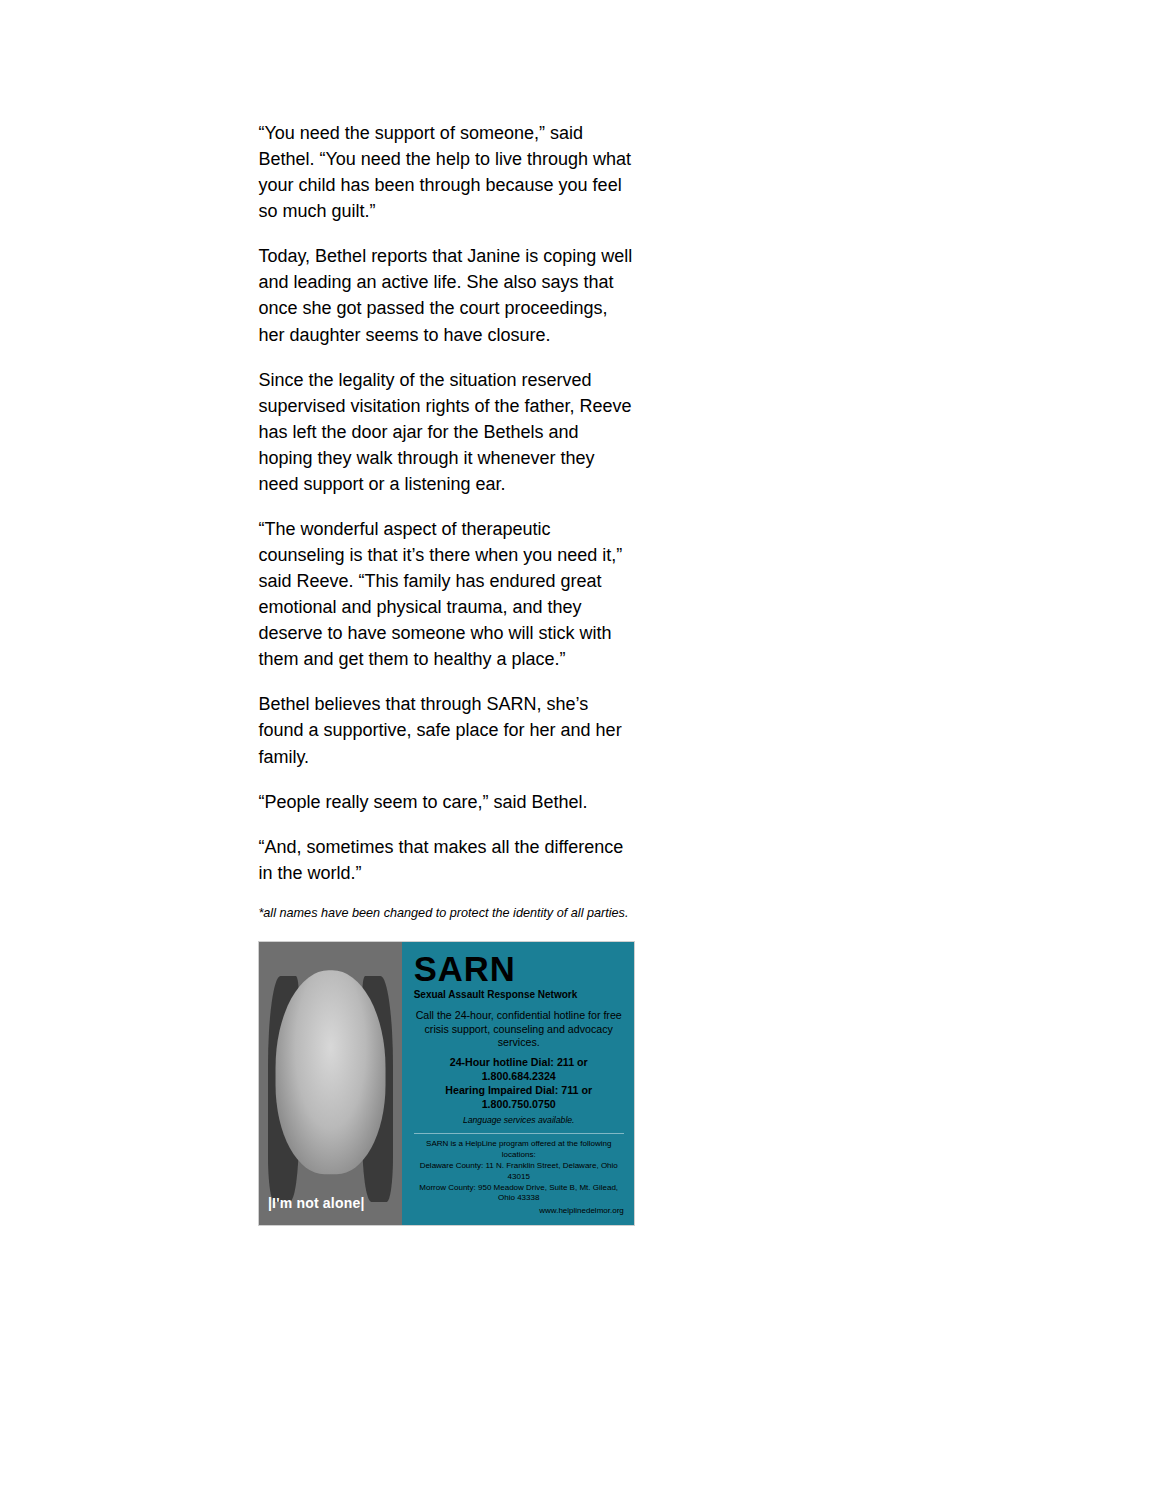“You need the support of someone,” said Bethel. “You need the help to live through what your child has been through because you feel so much guilt.”
Today, Bethel reports that Janine is coping well and leading an active life. She also says that once she got passed the court proceedings, her daughter seems to have closure.
Since the legality of the situation reserved supervised visitation rights of the father, Reeve has left the door ajar for the Bethels and hoping they walk through it whenever they need support or a listening ear.
“The wonderful aspect of therapeutic counseling is that it’s there when you need it,” said Reeve. “This family has endured great emotional and physical trauma, and they deserve to have someone who will stick with them and get them to healthy a place.”
Bethel believes that through SARN, she’s found a supportive, safe place for her and her family.
“People really seem to care,” said Bethel.
“And, sometimes that makes all the difference in the world.”
*all names have been changed to protect the identity of all parties.
|I'm not alone|
SARN
Sexual Assault Response Network
Call the 24-hour, confidential hotline for free crisis support, counseling and advocacy services.
24-Hour hotline Dial: 211 or 1.800.684.2324
Hearing Impaired Dial: 711 or 1.800.750.0750
Language services available.
SARN is a HelpLine program offered at the following locations:
Delaware County: 11 N. Franklin Street, Delaware, Ohio 43015
Morrow County: 950 Meadow Drive, Suite B, Mt. Gilead, Ohio 43338 www.helplinedelmor.org